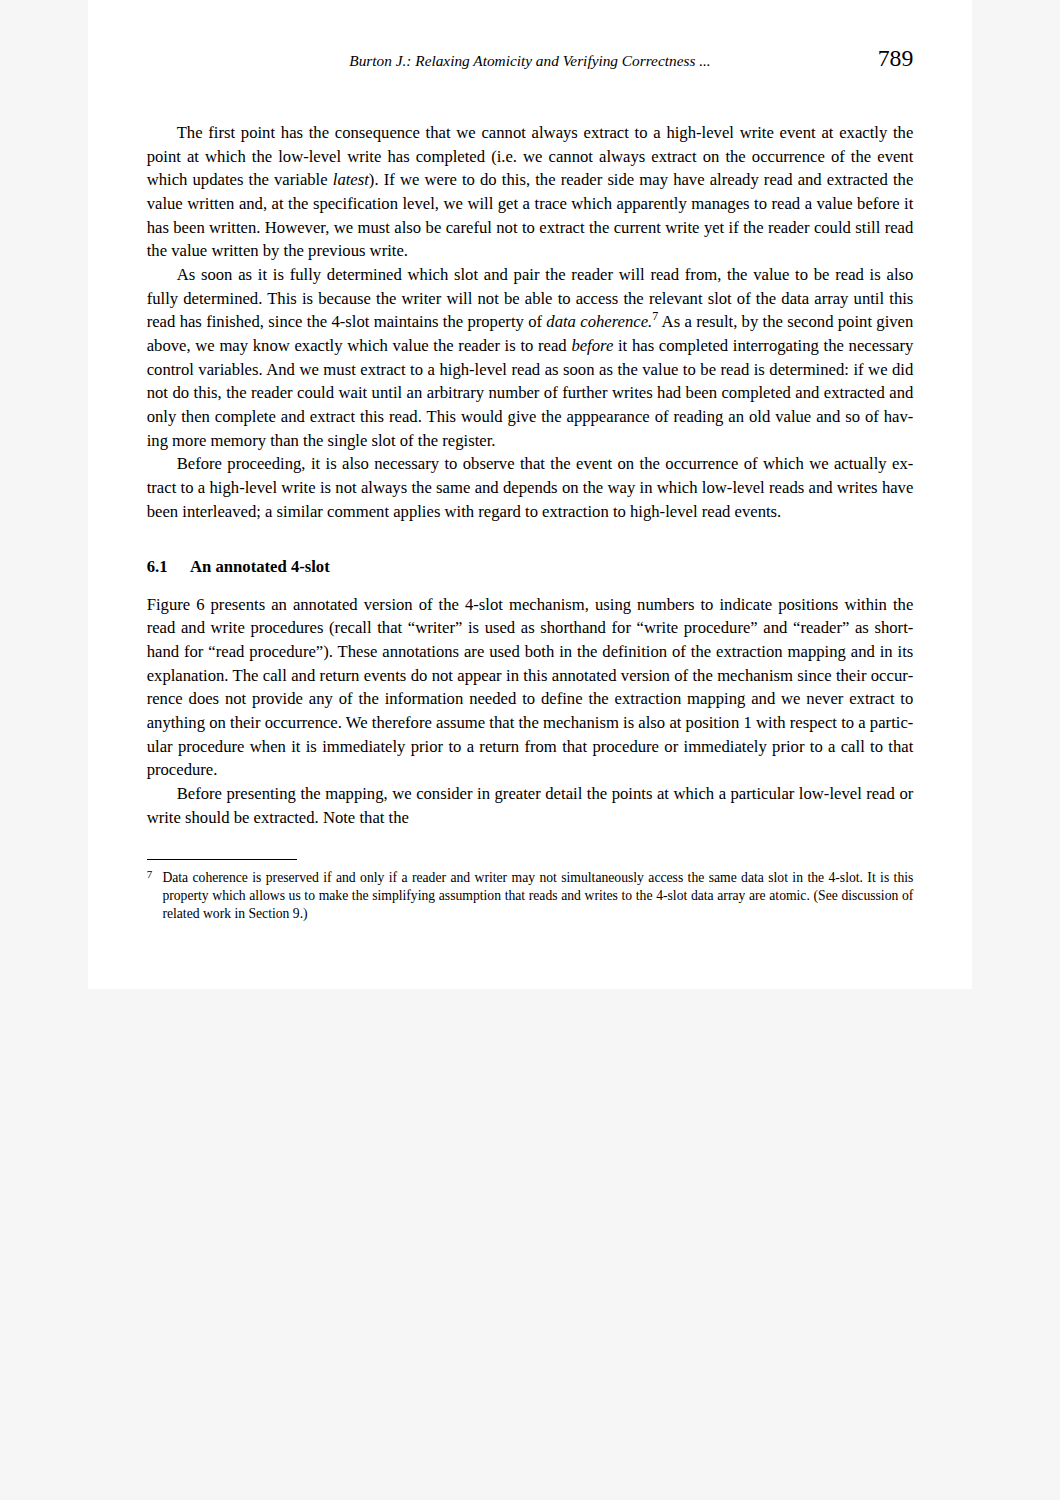Burton J.: Relaxing Atomicity and Verifying Correctness ... 789
The first point has the consequence that we cannot always extract to a high-level write event at exactly the point at which the low-level write has completed (i.e. we cannot always extract on the occurrence of the event which updates the variable latest). If we were to do this, the reader side may have already read and extracted the value written and, at the specification level, we will get a trace which apparently manages to read a value before it has been written. However, we must also be careful not to extract the current write yet if the reader could still read the value written by the previous write.
As soon as it is fully determined which slot and pair the reader will read from, the value to be read is also fully determined. This is because the writer will not be able to access the relevant slot of the data array until this read has finished, since the 4-slot maintains the property of data coherence.7 As a result, by the second point given above, we may know exactly which value the reader is to read before it has completed interrogating the necessary control variables. And we must extract to a high-level read as soon as the value to be read is determined: if we did not do this, the reader could wait until an arbitrary number of further writes had been completed and extracted and only then complete and extract this read. This would give the apppearance of reading an old value and so of having more memory than the single slot of the register.
Before proceeding, it is also necessary to observe that the event on the occurrence of which we actually extract to a high-level write is not always the same and depends on the way in which low-level reads and writes have been interleaved; a similar comment applies with regard to extraction to high-level read events.
6.1 An annotated 4-slot
Figure 6 presents an annotated version of the 4-slot mechanism, using numbers to indicate positions within the read and write procedures (recall that “writer” is used as shorthand for “write procedure” and “reader” as shorthand for “read procedure”). These annotations are used both in the definition of the extraction mapping and in its explanation. The call and return events do not appear in this annotated version of the mechanism since their occurrence does not provide any of the information needed to define the extraction mapping and we never extract to anything on their occurrence. We therefore assume that the mechanism is also at position 1 with respect to a particular procedure when it is immediately prior to a return from that procedure or immediately prior to a call to that procedure.
Before presenting the mapping, we consider in greater detail the points at which a particular low-level read or write should be extracted. Note that the
7 Data coherence is preserved if and only if a reader and writer may not simultaneously access the same data slot in the 4-slot. It is this property which allows us to make the simplifying assumption that reads and writes to the 4-slot data array are atomic. (See discussion of related work in Section 9.)